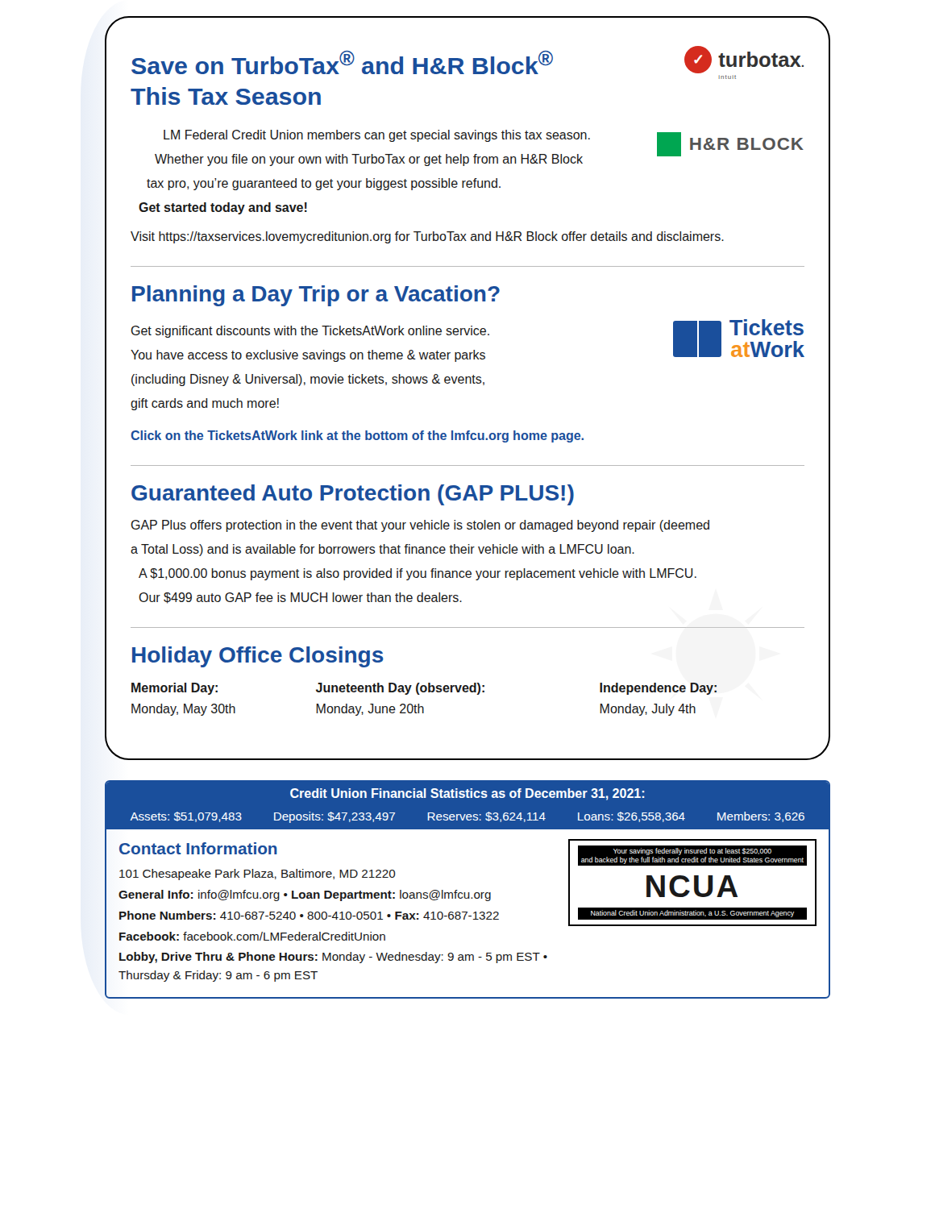Save on TurboTax® and H&R Block®
This Tax Season
✓ turbotax.
intuit
LM Federal Credit Union members can get special savings this tax season.
Whether you file on your own with TurboTax or get help from an H&R Block
tax pro, you’re guaranteed to get your biggest possible refund.
Get started today and save!
H&R BLOCK
Visit https://taxservices.lovemycreditunion.org for TurboTax and H&R Block offer details and disclaimers.
Planning a Day Trip or a Vacation?
Get significant discounts with the TicketsAtWork online service.
You have access to exclusive savings on theme & water parks
(including Disney & Universal), movie tickets, shows & events,
gift cards and much more!
Tickets
at Work
Click on the TicketsAtWork link at the bottom of the lmfcu.org home page.
Guaranteed Auto Protection (GAP PLUS!)
GAP Plus offers protection in the event that your vehicle is stolen or damaged beyond repair (deemed
a Total Loss) and is available for borrowers that finance their vehicle with a LMFCU loan.
A $1,000.00 bonus payment is also provided if you finance your replacement vehicle with LMFCU.
Our $499 auto GAP fee is MUCH lower than the dealers.
Holiday Office Closings
| Memorial Day: | Juneteenth Day (observed): | Independence Day: |
| --- | --- | --- |
| Monday, May 30th | Monday, June 20th | Monday, July 4th |
Credit Union Financial Statistics as of December 31, 2021:
Assets: $51,079,483 Deposits: $47,233,497 Reserves: $3,624,114 Loans: $26,558,364 Members: 3,626
Contact Information
101 Chesapeake Park Plaza, Baltimore, MD 21220
General Info: info@lmfcu.org • Loan Department: loans@lmfcu.org
Phone Numbers: 410-687-5240 • 800-410-0501 • Fax: 410-687-1322
Facebook: facebook.com/LMFederalCreditUnion
Lobby, Drive Thru & Phone Hours: Monday - Wednesday: 9 am - 5 pm EST • Thursday & Friday: 9 am - 6 pm EST
Your savings federally insured to at least $250,000
and backed by the full faith and credit of the United States Government
NCUA
National Credit Union Administration, a U.S. Government Agency